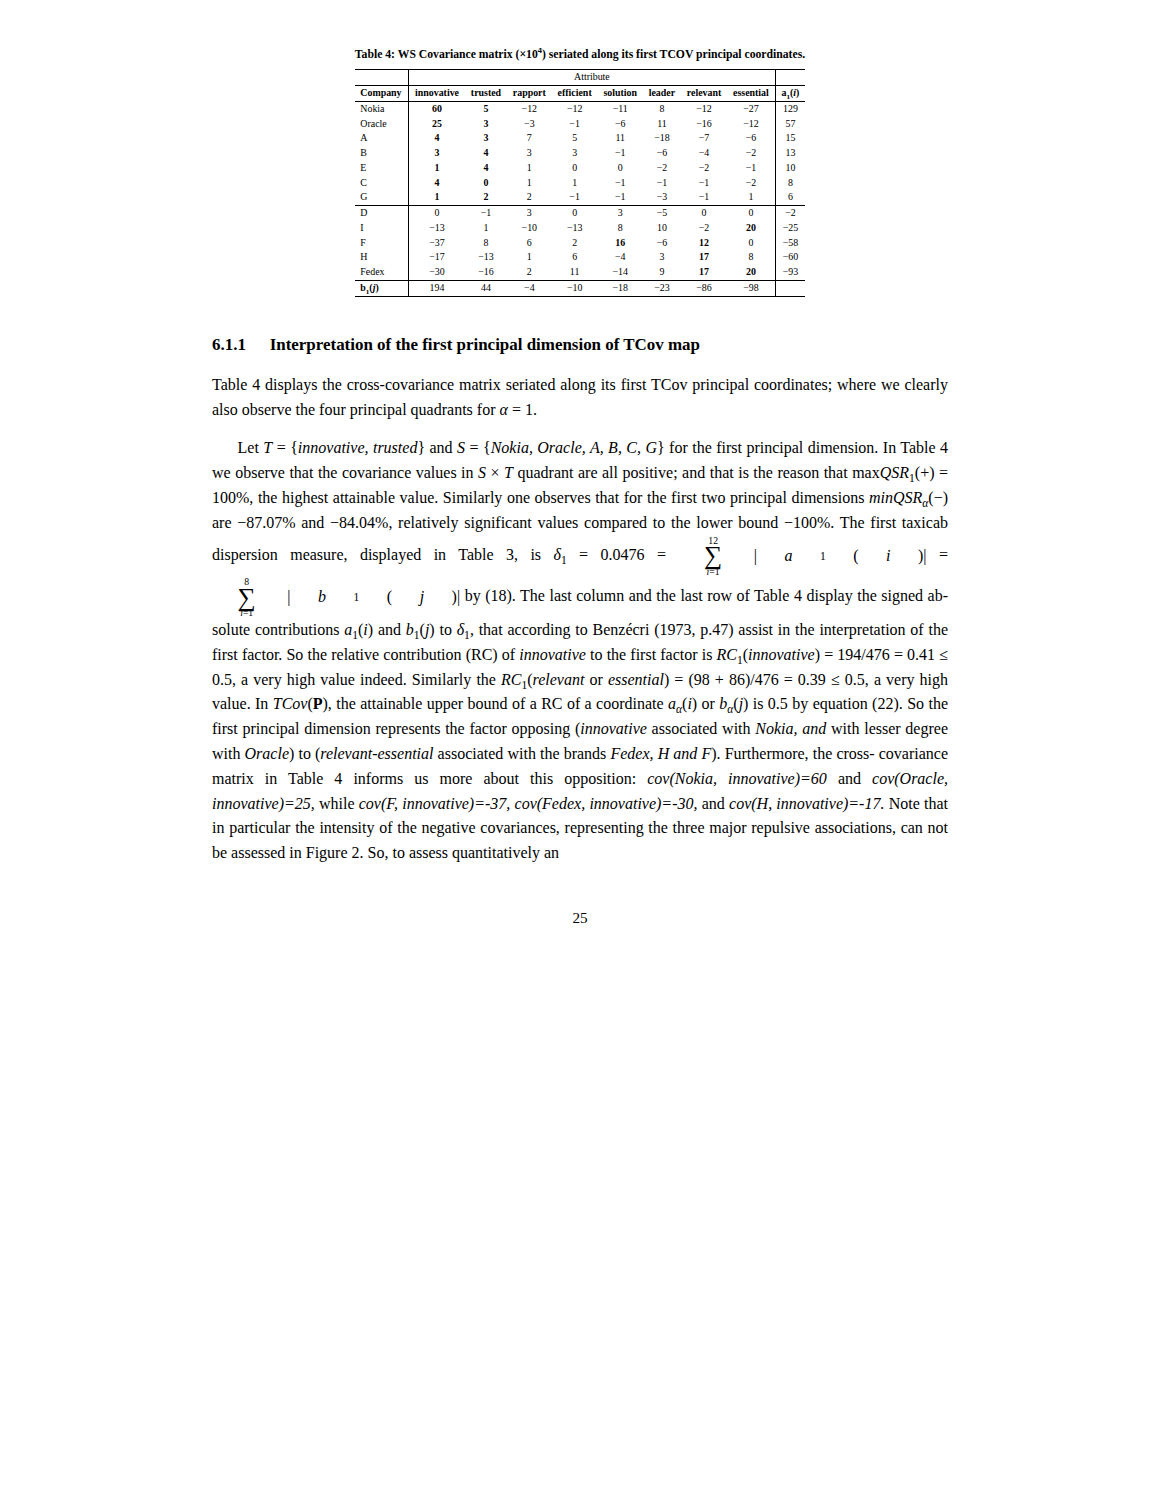Table 4: WS Covariance matrix (×10 4 ) seriated along its first TCOV principal coordinates.
| | Attribute | |
| Company | innovative | trusted | rapport | efficient | solution | leader | relevant | essential | a 1 ( i ) |
| Nokia | 60 | 5 | −12 | −12 | −11 | 8 | −12 | −27 | 129 |
| Oracle | 25 | 3 | −3 | −1 | −6 | 11 | −16 | −12 | 57 |
| A | 4 | 3 | 7 | 5 | 11 | −18 | −7 | −6 | 15 |
| B | 3 | 4 | 3 | 3 | −1 | −6 | −4 | −2 | 13 |
| E | 1 | 4 | 1 | 0 | 0 | −2 | −2 | −1 | 10 |
| C | 4 | 0 | 1 | 1 | −1 | −1 | −1 | −2 | 8 |
| G | 1 | 2 | 2 | −1 | −1 | −3 | −1 | 1 | 6 |
| D | 0 | −1 | 3 | 0 | 3 | −5 | 0 | 0 | −2 |
| I | −13 | 1 | −10 | −13 | 8 | 10 | −2 | 20 | −25 |
| F | −37 | 8 | 6 | 2 | 16 | −6 | 12 | 0 | −58 |
| H | −17 | −13 | 1 | 6 | −4 | 3 | 17 | 8 | −60 |
| Fedex | −30 | −16 | 2 | 11 | −14 | 9 | 17 | 20 | −93 |
| b 1 ( j ) | 194 | 44 | −4 | −10 | −18 | −23 | −86 | −98 | |
6.1.1 Interpretation of the first principal dimension of TCov map
Table 4 displays the cross-covariance matrix seriated along its first TCov principal coordinates; where we clearly also observe the four principal quadrants for α = 1.
Let T = {innovative, trusted} and S = {Nokia, Oracle, A, B, C, G} for the first principal dimension. In Table 4 we observe that the covariance values in S × T quadrant are all positive; and that is the reason that maxQSR1(+) = 100%, the highest attainable value. Similarly one observes that for the first two principal dimensions minQSRα(−) are −87.07% and −84.04%, relatively significant values compared to the lower bound −100%. The first taxicab dispersion measure, displayed in Table 3, is δ1 = 0.0476 = 12∑i=1 |a1(i)| = 8∑i=1 |b1(j)| by (18). The last column and the last row of Table 4 display the signed absolute contributions a1(i) and b1(j) to δ1, that according to Benzécri (1973, p.47) assist in the interpretation of the first factor. So the relative contribution (RC) of innovative to the first factor is RC1(innovative) = 194/476 = 0.41 ≤ 0.5, a very high value indeed. Similarly the RC1(relevant or essential) = (98 + 86)/476 = 0.39 ≤ 0.5, a very high value. In TCov(P), the attainable upper bound of a RC of a coordinate aα(i) or bα(j) is 0.5 by equation (22). So the first principal dimension represents the factor opposing (innovative associated with Nokia, and with lesser degree with Oracle) to (relevant-essential associated with the brands Fedex, H and F). Furthermore, the cross- covariance matrix in Table 4 informs us more about this opposition: cov(Nokia, innovative)=60 and cov(Oracle, innovative)=25, while cov(F, innovative)=-37, cov(Fedex, innovative)=-30, and cov(H, innovative)=-17. Note that in particular the intensity of the negative covariances, representing the three major repulsive associations, can not be assessed in Figure 2. So, to assess quantitatively an
25